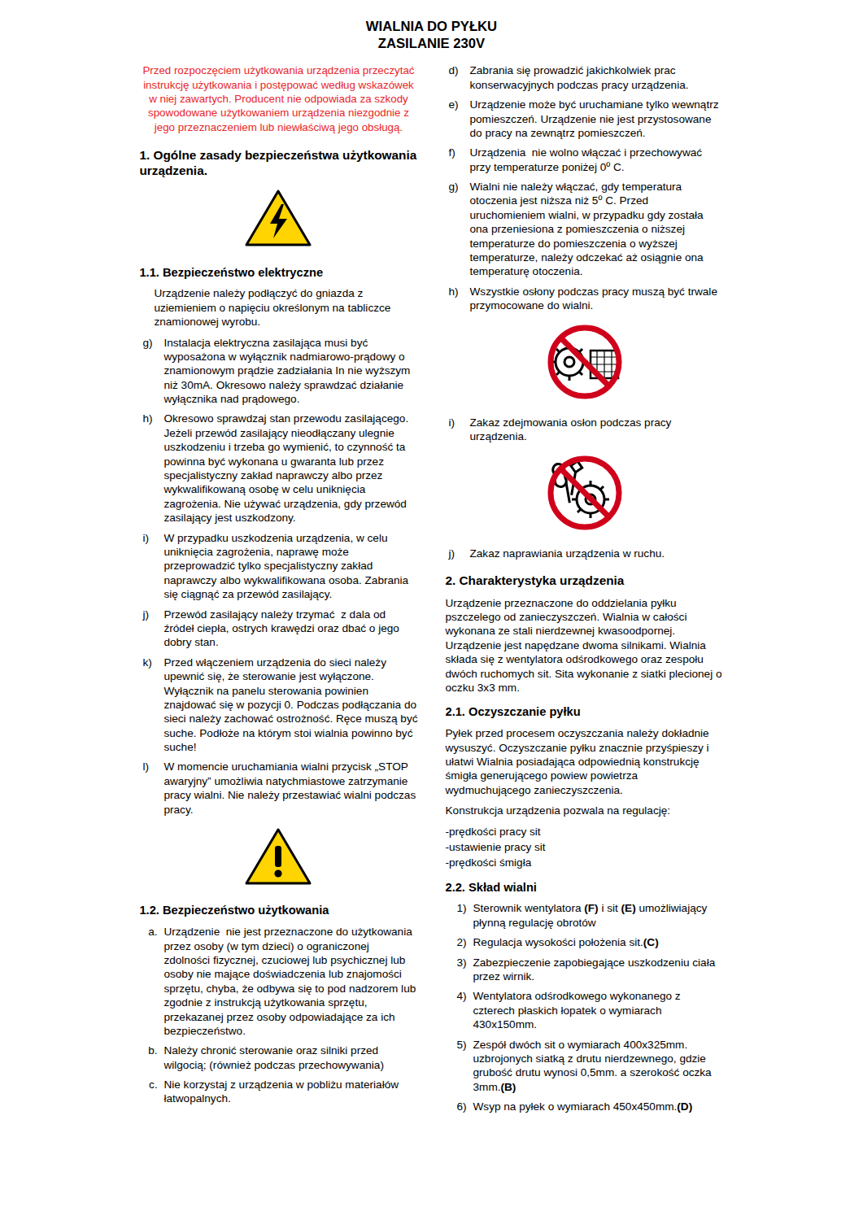WIALNIA DO PYŁKU
ZASILANIE 230V
Przed rozpoczęciem użytkowania urządzenia przeczytać instrukcję użytkowania i postępować według wskazówek w niej zawartych. Producent nie odpowiada za szkody spowodowane użytkowaniem urządzenia niezgodnie z jego przeznaczeniem lub niewłaściwą jego obsługą.
1. Ogólne zasady bezpieczeństwa użytkowania urządzenia.
1.1. Bezpieczeństwo elektryczne
Urządzenie należy podłączyć do gniazda z uziemieniem o napięciu określonym na tabliczce znamionowej wyrobu.
g) Instalacja elektryczna zasilająca musi być wyposażona w wyłącznik nadmiarowo-prądowy o znamionowym prądzie zadziałania In nie wyższym niż 30mA. Okresowo należy sprawdzać działanie wyłącznika nad prądowego.
h) Okresowo sprawdzaj stan przewodu zasilającego. Jeżeli przewód zasilający nieodłączany ulegnie uszkodzeniu i trzeba go wymienić, to czynność ta powinna być wykonana u gwaranta lub przez specjalistyczny zakład naprawczy albo przez wykwalifikowaną osobę w celu uniknięcia zagrożenia. Nie używać urządzenia, gdy przewód zasilający jest uszkodzony.
i) W przypadku uszkodzenia urządzenia, w celu uniknięcia zagrożenia, naprawę może przeprowadzić tylko specjalistyczny zakład naprawczy albo wykwalifikowana osoba. Zabrania się ciągnąć za przewód zasilający.
j) Przewód zasilający należy trzymać z dala od źródeł ciepła, ostrych krawędzi oraz dbać o jego dobry stan.
k) Przed włączeniem urządzenia do sieci należy upewnić się, że sterowanie jest wyłączone. Wyłącznik na panelu sterowania powinien znajdować się w pozycji 0. Podczas podłączania do sieci należy zachować ostrożność. Ręce muszą być suche. Podłoże na którym stoi wialnia powinno być suche!
l) W momencie uruchamiania wialni przycisk „STOP awaryjny” umożliwia natychmiastowe zatrzymanie pracy wialni. Nie należy przestawiać wialni podczas pracy.
1.2. Bezpieczeństwo użytkowania
Urządzenie nie jest przeznaczone do użytkowania przez osoby (w tym dzieci) o ograniczonej zdolności fizycznej, czuciowej lub psychicznej lub osoby nie mające doświadczenia lub znajomości sprzętu, chyba, że odbywa się to pod nadzorem lub zgodnie z instrukcją użytkowania sprzętu, przekazanej przez osoby odpowiadające za ich bezpieczeństwo.
Należy chronić sterowanie oraz silniki przed wilgocią; (również podczas przechowywania)
Nie korzystaj z urządzenia w pobliżu materiałów łatwopalnych.
d) Zabrania się prowadzić jakichkolwiek prac konserwacyjnych podczas pracy urządzenia.
e) Urządzenie może być uruchamiane tylko wewnątrz pomieszczeń. Urządzenie nie jest przystosowane do pracy na zewnątrz pomieszczeń.
f) Urządzenia nie wolno włączać i przechowywać przy temperaturze poniżej 0º C.
g) Wialni nie należy włączać, gdy temperatura otoczenia jest niższa niż 5º C. Przed uruchomieniem wialni, w przypadku gdy została ona przeniesiona z pomieszczenia o niższej temperaturze do pomieszczenia o wyższej temperaturze, należy odczekać aż osiągnie ona temperaturę otoczenia.
h) Wszystkie osłony podczas pracy muszą być trwale przymocowane do wialni.
i) Zakaz zdejmowania osłon podczas pracy urządzenia.
j) Zakaz naprawiania urządzenia w ruchu.
2. Charakterystyka urządzenia
Urządzenie przeznaczone do oddzielania pyłku pszczelego od zanieczyszczeń. Wialnia w całości wykonana ze stali nierdzewnej kwasoodpornej. Urządzenie jest napędzane dwoma silnikami. Wialnia składa się z wentylatora odśrodkowego oraz zespołu dwóch ruchomych sit. Sita wykonanie z siatki plecionej o oczku 3x3 mm.
2.1. Oczyszczanie pyłku
Pyłek przed procesem oczyszczania należy dokładnie wysuszyć. Oczyszczanie pyłku znacznie przyśpieszy i ułatwi Wialnia posiadająca odpowiednią konstrukcję śmigła generującego powiew powietrza wydmuchującego zanieczyszczenia.
Konstrukcja urządzenia pozwala na regulację:
-prędkości pracy sit
-ustawienie pracy sit
-prędkości śmigła
2.2. Skład wialni
Sterownik wentylatora (F) i sit (E) umożliwiający płynną regulację obrotów
Regulacja wysokości położenia sit.(C)
Zabezpieczenie zapobiegające uszkodzeniu ciała przez wirnik.
Wentylatora odśrodkowego wykonanego z czterech płaskich łopatek o wymiarach 430x150mm.
Zespół dwóch sit o wymiarach 400x325mm. uzbrojonych siatką z drutu nierdzewnego, gdzie grubość drutu wynosi 0,5mm. a szerokość oczka 3mm.(B)
Wsyp na pyłek o wymiarach 450x450mm.(D)